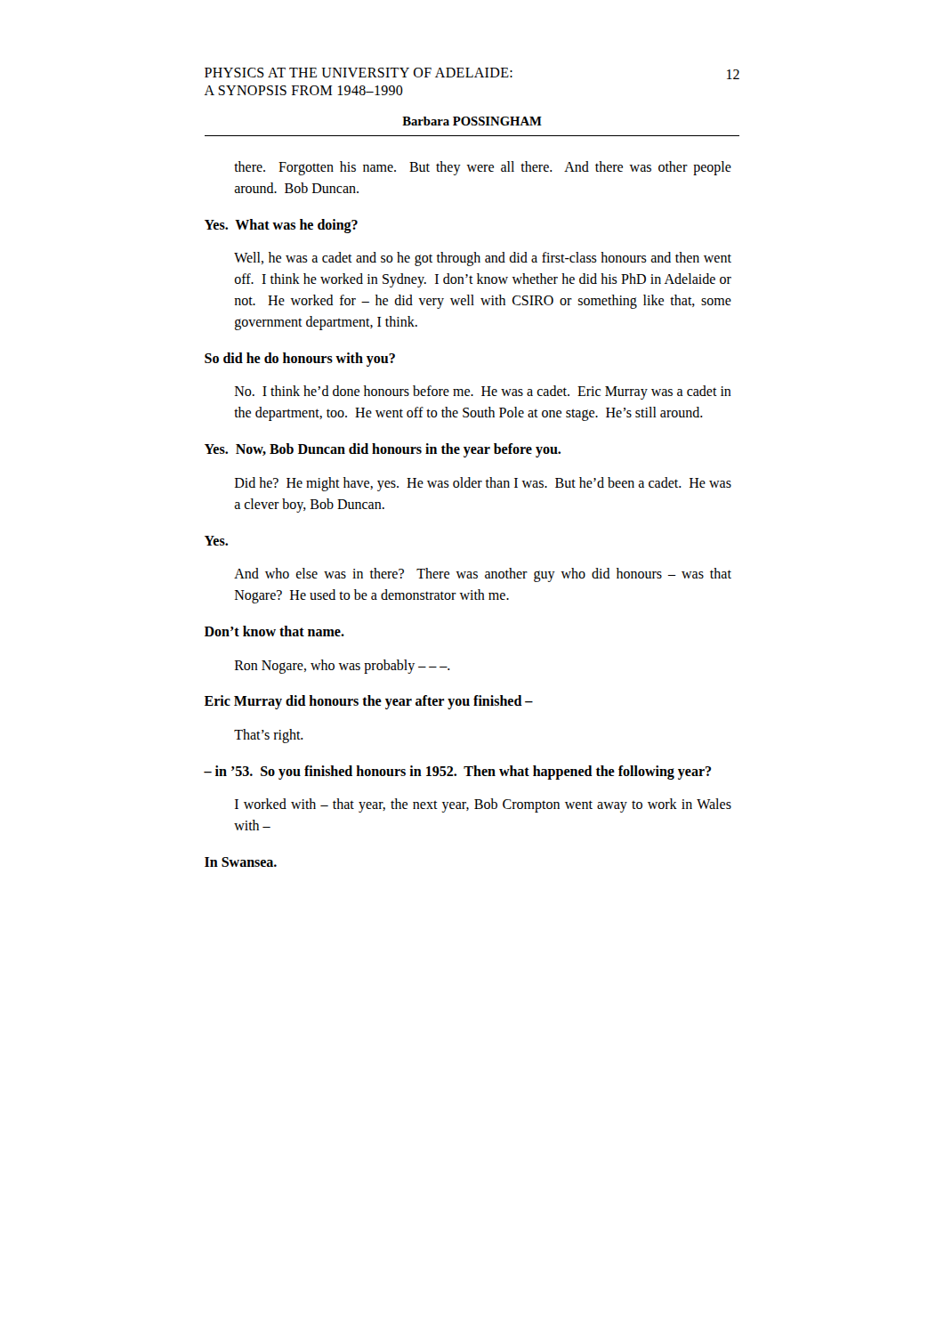12
PHYSICS AT THE UNIVERSITY OF ADELAIDE:
A SYNOPSIS FROM 1948–1990
Barbara POSSINGHAM
there. Forgotten his name. But they were all there. And there was other people around. Bob Duncan.
Yes. What was he doing?
Well, he was a cadet and so he got through and did a first-class honours and then went off. I think he worked in Sydney. I don’t know whether he did his PhD in Adelaide or not. He worked for – he did very well with CSIRO or something like that, some government department, I think.
So did he do honours with you?
No. I think he’d done honours before me. He was a cadet. Eric Murray was a cadet in the department, too. He went off to the South Pole at one stage. He’s still around.
Yes. Now, Bob Duncan did honours in the year before you.
Did he? He might have, yes. He was older than I was. But he’d been a cadet. He was a clever boy, Bob Duncan.
Yes.
And who else was in there? There was another guy who did honours – was that Nogare? He used to be a demonstrator with me.
Don’t know that name.
Ron Nogare, who was probably – – –.
Eric Murray did honours the year after you finished –
That’s right.
– in ’53. So you finished honours in 1952. Then what happened the following year?
I worked with – that year, the next year, Bob Crompton went away to work in Wales with –
In Swansea.